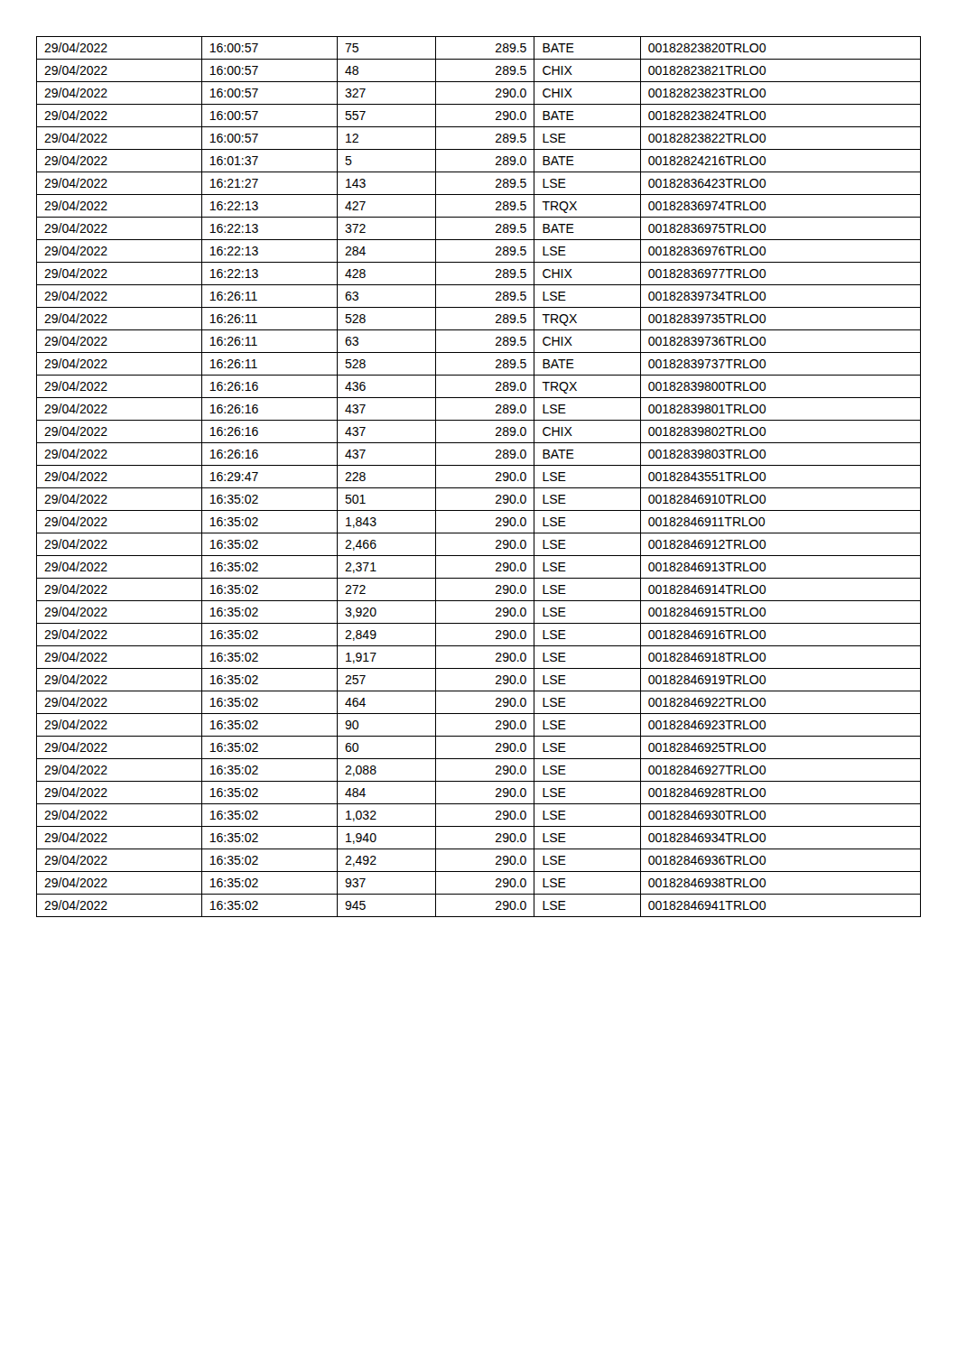| 29/04/2022 | 16:00:57 | 75 | 289.5 | BATE | 00182823820TRLO0 |
| 29/04/2022 | 16:00:57 | 48 | 289.5 | CHIX | 00182823821TRLO0 |
| 29/04/2022 | 16:00:57 | 327 | 290.0 | CHIX | 00182823823TRLO0 |
| 29/04/2022 | 16:00:57 | 557 | 290.0 | BATE | 00182823824TRLO0 |
| 29/04/2022 | 16:00:57 | 12 | 289.5 | LSE | 00182823822TRLO0 |
| 29/04/2022 | 16:01:37 | 5 | 289.0 | BATE | 00182824216TRLO0 |
| 29/04/2022 | 16:21:27 | 143 | 289.5 | LSE | 00182836423TRLO0 |
| 29/04/2022 | 16:22:13 | 427 | 289.5 | TRQX | 00182836974TRLO0 |
| 29/04/2022 | 16:22:13 | 372 | 289.5 | BATE | 00182836975TRLO0 |
| 29/04/2022 | 16:22:13 | 284 | 289.5 | LSE | 00182836976TRLO0 |
| 29/04/2022 | 16:22:13 | 428 | 289.5 | CHIX | 00182836977TRLO0 |
| 29/04/2022 | 16:26:11 | 63 | 289.5 | LSE | 00182839734TRLO0 |
| 29/04/2022 | 16:26:11 | 528 | 289.5 | TRQX | 00182839735TRLO0 |
| 29/04/2022 | 16:26:11 | 63 | 289.5 | CHIX | 00182839736TRLO0 |
| 29/04/2022 | 16:26:11 | 528 | 289.5 | BATE | 00182839737TRLO0 |
| 29/04/2022 | 16:26:16 | 436 | 289.0 | TRQX | 00182839800TRLO0 |
| 29/04/2022 | 16:26:16 | 437 | 289.0 | LSE | 00182839801TRLO0 |
| 29/04/2022 | 16:26:16 | 437 | 289.0 | CHIX | 00182839802TRLO0 |
| 29/04/2022 | 16:26:16 | 437 | 289.0 | BATE | 00182839803TRLO0 |
| 29/04/2022 | 16:29:47 | 228 | 290.0 | LSE | 00182843551TRLO0 |
| 29/04/2022 | 16:35:02 | 501 | 290.0 | LSE | 00182846910TRLO0 |
| 29/04/2022 | 16:35:02 | 1,843 | 290.0 | LSE | 00182846911TRLO0 |
| 29/04/2022 | 16:35:02 | 2,466 | 290.0 | LSE | 00182846912TRLO0 |
| 29/04/2022 | 16:35:02 | 2,371 | 290.0 | LSE | 00182846913TRLO0 |
| 29/04/2022 | 16:35:02 | 272 | 290.0 | LSE | 00182846914TRLO0 |
| 29/04/2022 | 16:35:02 | 3,920 | 290.0 | LSE | 00182846915TRLO0 |
| 29/04/2022 | 16:35:02 | 2,849 | 290.0 | LSE | 00182846916TRLO0 |
| 29/04/2022 | 16:35:02 | 1,917 | 290.0 | LSE | 00182846918TRLO0 |
| 29/04/2022 | 16:35:02 | 257 | 290.0 | LSE | 00182846919TRLO0 |
| 29/04/2022 | 16:35:02 | 464 | 290.0 | LSE | 00182846922TRLO0 |
| 29/04/2022 | 16:35:02 | 90 | 290.0 | LSE | 00182846923TRLO0 |
| 29/04/2022 | 16:35:02 | 60 | 290.0 | LSE | 00182846925TRLO0 |
| 29/04/2022 | 16:35:02 | 2,088 | 290.0 | LSE | 00182846927TRLO0 |
| 29/04/2022 | 16:35:02 | 484 | 290.0 | LSE | 00182846928TRLO0 |
| 29/04/2022 | 16:35:02 | 1,032 | 290.0 | LSE | 00182846930TRLO0 |
| 29/04/2022 | 16:35:02 | 1,940 | 290.0 | LSE | 00182846934TRLO0 |
| 29/04/2022 | 16:35:02 | 2,492 | 290.0 | LSE | 00182846936TRLO0 |
| 29/04/2022 | 16:35:02 | 937 | 290.0 | LSE | 00182846938TRLO0 |
| 29/04/2022 | 16:35:02 | 945 | 290.0 | LSE | 00182846941TRLO0 |